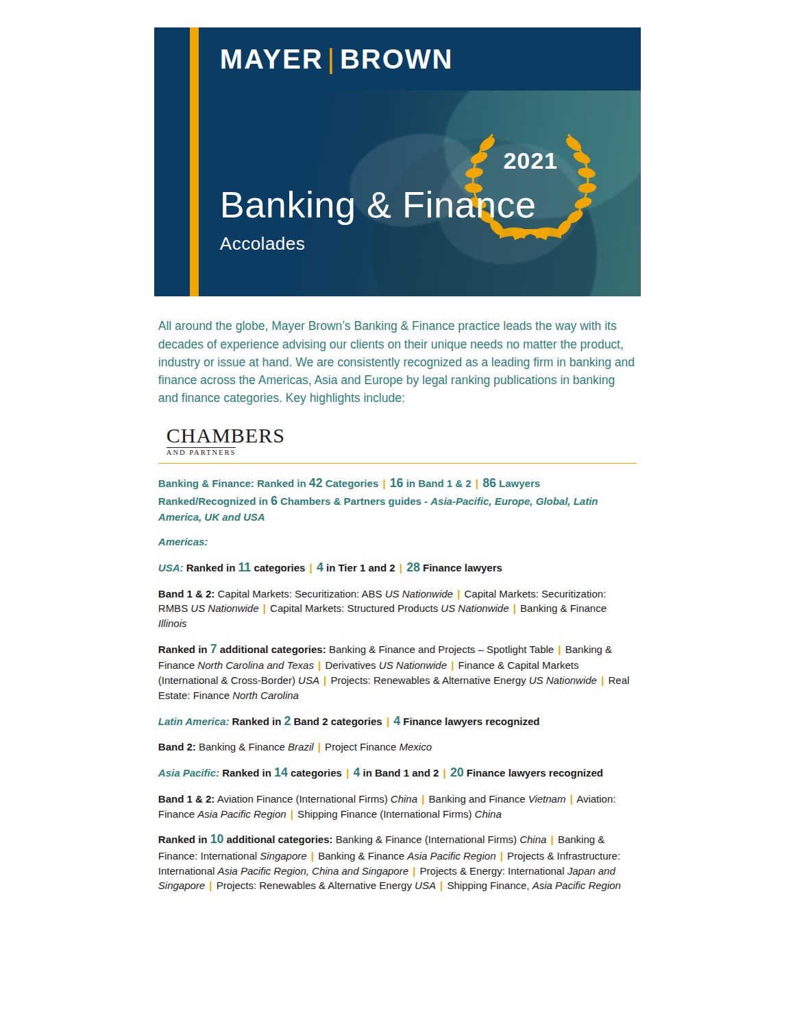MAYER|BROWN
2021
Banking & Finance
Accolades
All around the globe, Mayer Brown’s Banking & Finance practice leads the way with its decades of experience advising our clients on their unique needs no matter the product, industry or issue at hand. We are consistently recognized as a leading firm in banking and finance across the Americas, Asia and Europe by legal ranking publications in banking and finance categories. Key highlights include:
CHAMBERS
AND PARTNERS
Banking & Finance: Ranked in 42 Categories | 16 in Band 1 & 2 | 86 Lawyers Ranked/Recognized in 6 Chambers & Partners guides - Asia-Pacific, Europe, Global, Latin America, UK and USA
Americas:
USA: Ranked in 11 categories | 4 in Tier 1 and 2 | 28 Finance lawyers
Band 1 & 2: Capital Markets: Securitization: ABS US Nationwide | Capital Markets: Securitization: RMBS US Nationwide | Capital Markets: Structured Products US Nationwide | Banking & Finance Illinois
Ranked in 7 additional categories: Banking & Finance and Projects – Spotlight Table | Banking & Finance North Carolina and Texas | Derivatives US Nationwide | Finance & Capital Markets (International & Cross-Border) USA | Projects: Renewables & Alternative Energy US Nationwide | Real Estate: Finance North Carolina
Latin America: Ranked in 2 Band 2 categories | 4 Finance lawyers recognized
Band 2: Banking & Finance Brazil | Project Finance Mexico
Asia Pacific: Ranked in 14 categories | 4 in Band 1 and 2 | 20 Finance lawyers recognized
Band 1 & 2: Aviation Finance (International Firms) China | Banking and Finance Vietnam | Aviation: Finance Asia Pacific Region | Shipping Finance (International Firms) China
Ranked in 10 additional categories: Banking & Finance (International Firms) China | Banking & Finance: International Singapore | Banking & Finance Asia Pacific Region | Projects & Infrastructure: International Asia Pacific Region, China and Singapore | Projects & Energy: International Japan and Singapore | Projects: Renewables & Alternative Energy USA | Shipping Finance, Asia Pacific Region